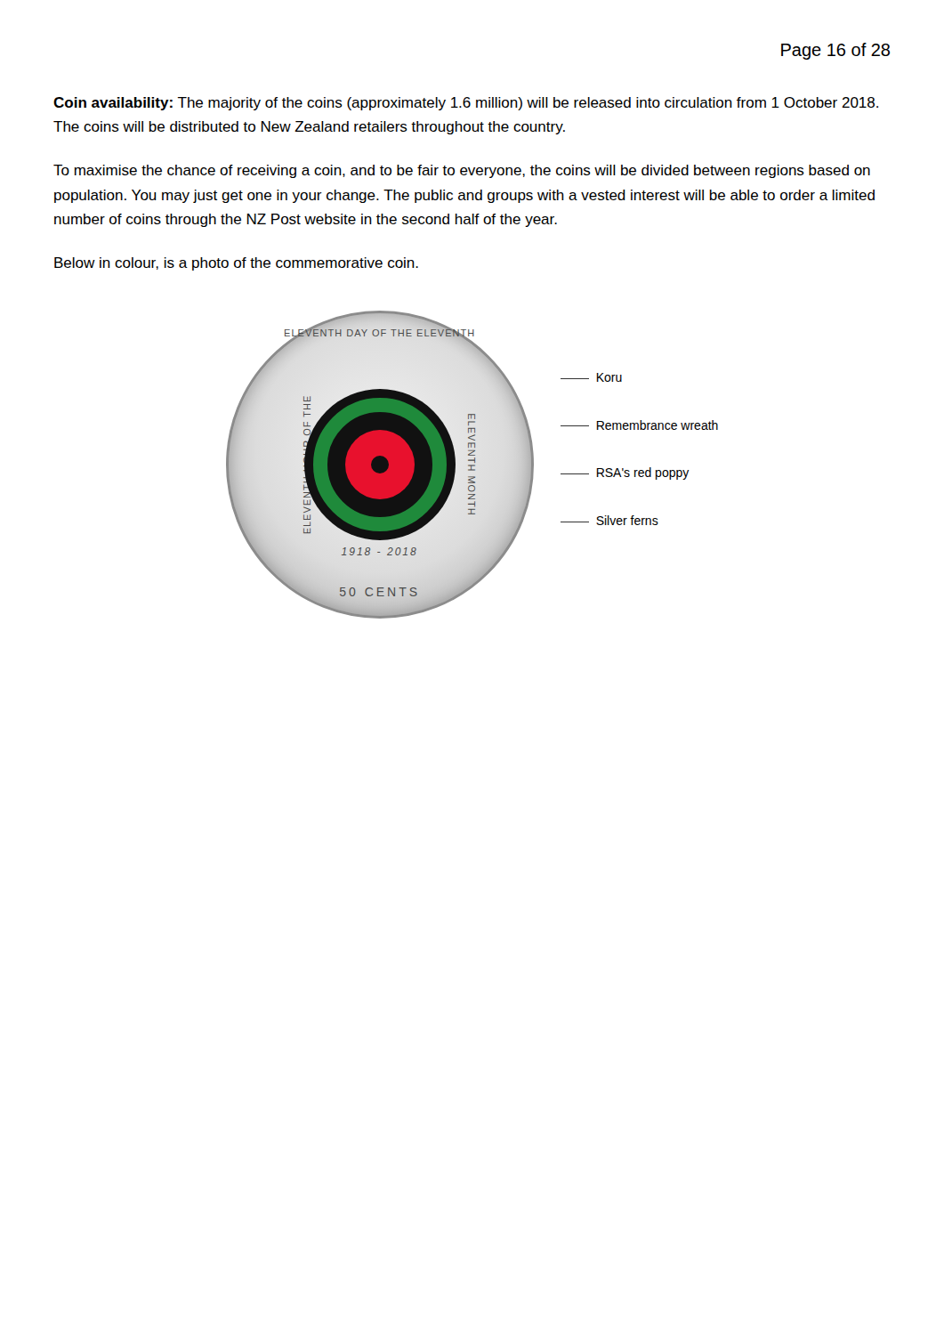Page 16 of 28
Coin availability: The majority of the coins (approximately 1.6 million) will be released into circulation from 1 October 2018. The coins will be distributed to New Zealand retailers throughout the country.
To maximise the chance of receiving a coin, and to be fair to everyone, the coins will be divided between regions based on population. You may just get one in your change. The public and groups with a vested interest will be able to order a limited number of coins through the NZ Post website in the second half of the year.
Below in colour, is a photo of the commemorative coin.
Eleventh Day of the Eleventh Eleventh Hour of the Eleventh Month 1918 - 2018 50 CENTS
Koru
Remembrance wreath
RSA's red poppy
Silver ferns